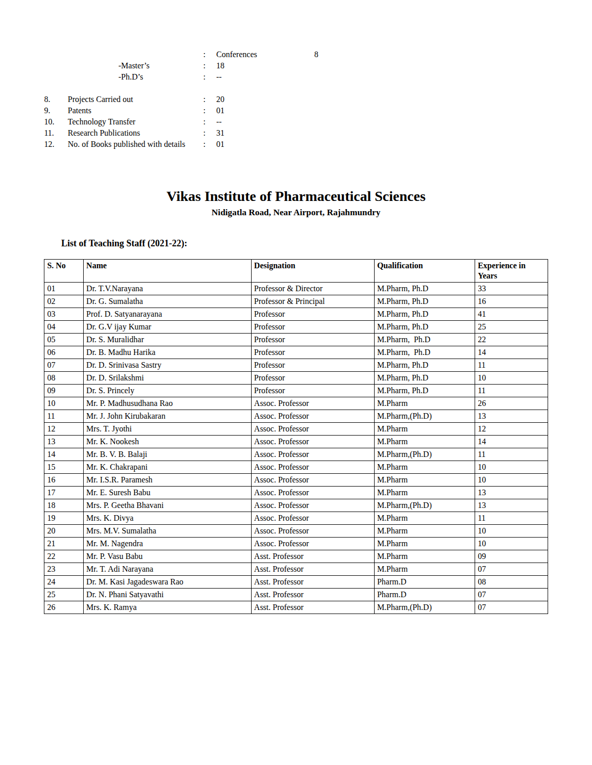| | | : | Conferences 8 |
| | -Master’s | : | 18 |
| | -Ph.D’s | : | -- |
| 8. | Projects Carried out | : | 20 |
| 9. | Patents | : | 01 |
| 10. | Technology Transfer | : | -- |
| 11. | Research Publications | : | 31 |
| 12. | No. of Books published with details | : | 01 |
Vikas Institute of Pharmaceutical Sciences
Nidigatla Road, Near Airport, Rajahmundry
List of Teaching Staff (2021-22):
| S. No | Name | Designation | Qualification | Experience in Years |
| --- | --- | --- | --- | --- |
| 01 | Dr. T.V.Narayana | Professor & Director | M.Pharm, Ph.D | 33 |
| 02 | Dr. G. Sumalatha | Professor & Principal | M.Pharm, Ph.D | 16 |
| 03 | Prof. D. Satyanarayana | Professor | M.Pharm, Ph.D | 41 |
| 04 | Dr. G.V ijay Kumar | Professor | M.Pharm, Ph.D | 25 |
| 05 | Dr. S. Muralidhar | Professor | M.Pharm, Ph.D | 22 |
| 06 | Dr. B. Madhu Harika | Professor | M.Pharm, Ph.D | 14 |
| 07 | Dr. D. Srinivasa Sastry | Professor | M.Pharm, Ph.D | 11 |
| 08 | Dr. D. Srilakshmi | Professor | M.Pharm, Ph.D | 10 |
| 09 | Dr. S. Princely | Professor | M.Pharm, Ph.D | 11 |
| 10 | Mr. P. Madhusudhana Rao | Assoc. Professor | M.Pharm | 26 |
| 11 | Mr. J. John Kirubakaran | Assoc. Professor | M.Pharm,(Ph.D) | 13 |
| 12 | Mrs. T. Jyothi | Assoc. Professor | M.Pharm | 12 |
| 13 | Mr. K. Nookesh | Assoc. Professor | M.Pharm | 14 |
| 14 | Mr. B. V. B. Balaji | Assoc. Professor | M.Pharm,(Ph.D) | 11 |
| 15 | Mr. K. Chakrapani | Assoc. Professor | M.Pharm | 10 |
| 16 | Mr. I.S.R. Paramesh | Assoc. Professor | M.Pharm | 10 |
| 17 | Mr. E. Suresh Babu | Assoc. Professor | M.Pharm | 13 |
| 18 | Mrs. P. Geetha Bhavani | Assoc. Professor | M.Pharm,(Ph.D) | 13 |
| 19 | Mrs. K. Divya | Assoc. Professor | M.Pharm | 11 |
| 20 | Mrs. M.V. Sumalatha | Assoc. Professor | M.Pharm | 10 |
| 21 | Mr. M. Nagendra | Assoc. Professor | M.Pharm | 10 |
| 22 | Mr. P. Vasu Babu | Asst. Professor | M.Pharm | 09 |
| 23 | Mr. T. Adi Narayana | Asst. Professor | M.Pharm | 07 |
| 24 | Dr. M. Kasi Jagadeswara Rao | Asst. Professor | Pharm.D | 08 |
| 25 | Dr. N. Phani Satyavathi | Asst. Professor | Pharm.D | 07 |
| 26 | Mrs. K. Ramya | Asst. Professor | M.Pharm,(Ph.D) | 07 |